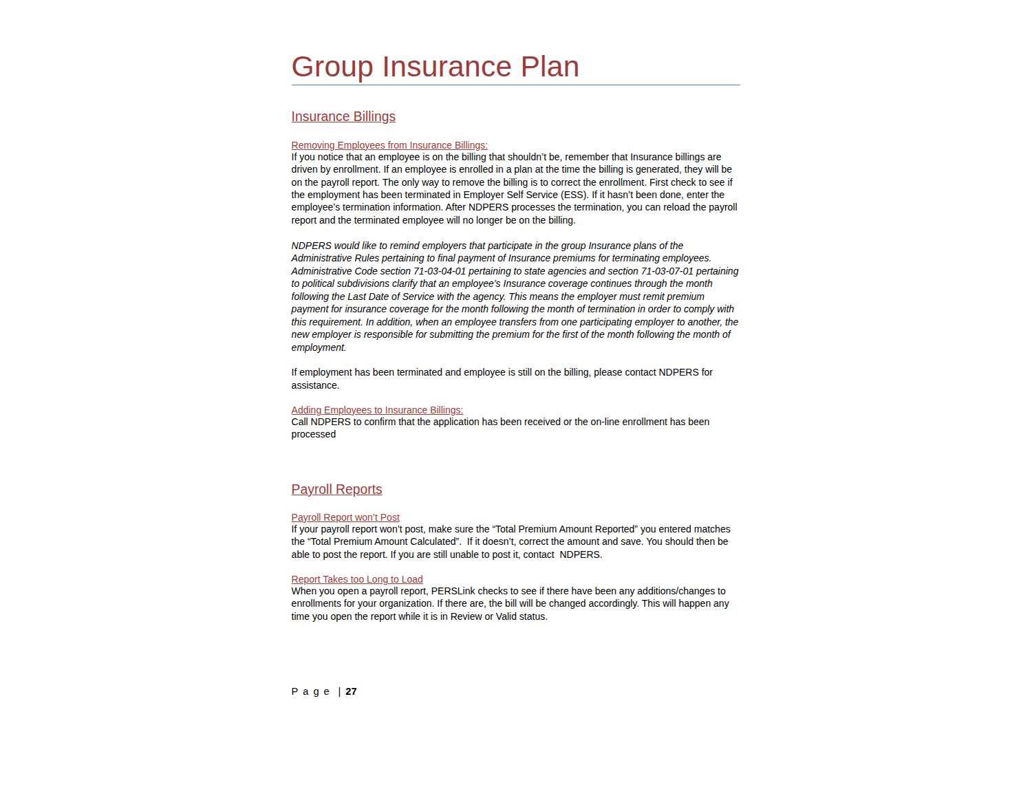Group Insurance Plan
Insurance Billings
Removing Employees from Insurance Billings:
If you notice that an employee is on the billing that shouldn’t be, remember that Insurance billings are driven by enrollment. If an employee is enrolled in a plan at the time the billing is generated, they will be on the payroll report. The only way to remove the billing is to correct the enrollment. First check to see if the employment has been terminated in Employer Self Service (ESS). If it hasn’t been done, enter the employee’s termination information. After NDPERS processes the termination, you can reload the payroll report and the terminated employee will no longer be on the billing.
NDPERS would like to remind employers that participate in the group Insurance plans of the Administrative Rules pertaining to final payment of Insurance premiums for terminating employees. Administrative Code section 71-03-04-01 pertaining to state agencies and section 71-03-07-01 pertaining to political subdivisions clarify that an employee’s Insurance coverage continues through the month following the Last Date of Service with the agency. This means the employer must remit premium payment for insurance coverage for the month following the month of termination in order to comply with this requirement. In addition, when an employee transfers from one participating employer to another, the new employer is responsible for submitting the premium for the first of the month following the month of employment.
If employment has been terminated and employee is still on the billing, please contact NDPERS for assistance.
Adding Employees to Insurance Billings:
Call NDPERS to confirm that the application has been received or the on-line enrollment has been processed
Payroll Reports
Payroll Report won’t Post
If your payroll report won’t post, make sure the “Total Premium Amount Reported” you entered matches the “Total Premium Amount Calculated”. If it doesn’t, correct the amount and save. You should then be able to post the report. If you are still unable to post it, contact NDPERS.
Report Takes too Long to Load
When you open a payroll report, PERSLink checks to see if there have been any additions/changes to enrollments for your organization. If there are, the bill will be changed accordingly. This will happen any time you open the report while it is in Review or Valid status.
P a g e | 27